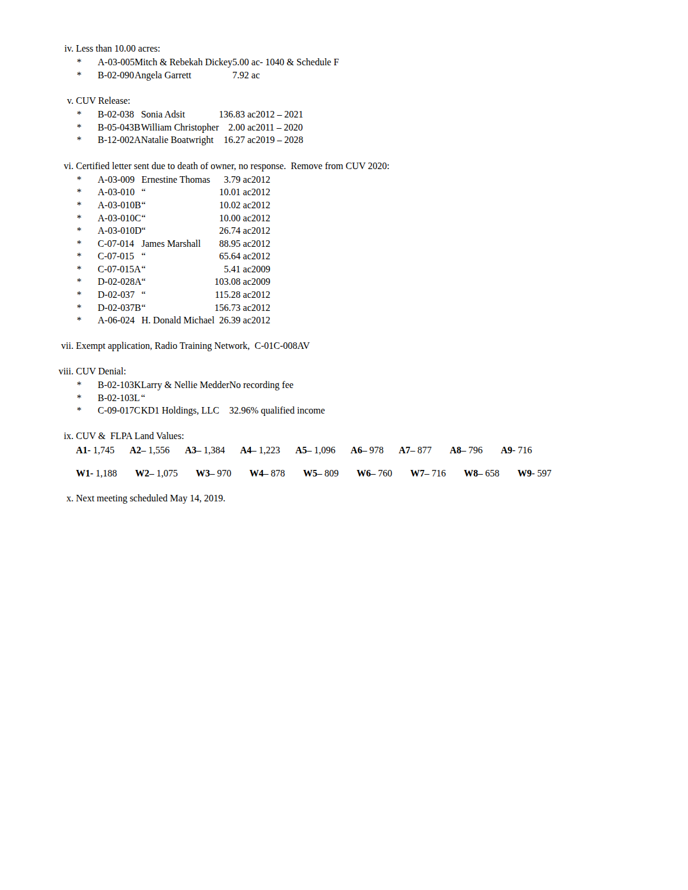Less than 10.00 acres:
| * | A-03-005 | Mitch & Rebekah Dickey | 5.00 ac | - 1040 & Schedule F |
| * | B-02-090 | Angela Garrett | 7.92 ac | |
CUV Release:
| * | B-02-038 | Sonia Adsit | 136.83 ac | 2012 – 2021 |
| * | B-05-043B | William Christopher | 2.00 ac | 2011 – 2020 |
| * | B-12-002A | Natalie Boatwright | 16.27 ac | 2019 – 2028 |
Certified letter sent due to death of owner, no response. Remove from CUV 2020:
| * | A-03-009 | Ernestine Thomas | 3.79 ac | 2012 |
| * | A-03-010 | “ | 10.01 ac | 2012 |
| * | A-03-010B | “ | 10.02 ac | 2012 |
| * | A-03-010C | “ | 10.00 ac | 2012 |
| * | A-03-010D | “ | 26.74 ac | 2012 |
| * | C-07-014 | James Marshall | 88.95 ac | 2012 |
| * | C-07-015 | “ | 65.64 ac | 2012 |
| * | C-07-015A | “ | 5.41 ac | 2009 |
| * | D-02-028A | “ | 103.08 ac | 2009 |
| * | D-02-037 | “ | 115.28 ac | 2012 |
| * | D-02-037B | “ | 156.73 ac | 2012 |
| * | A-06-024 | H. Donald Michael | 26.39 ac | 2012 |
Exempt application, Radio Training Network, C-01C-008AV
CUV Denial:
| * | B-02-103K | Larry & Nellie Medder | No recording fee |
| * | B-02-103L | “ | |
| * | C-09-017C | KD1 Holdings, LLC | 32.96% qualified income |
CUV & FLPA Land Values:
A1- 1,745 A2– 1,556 A3– 1,384 A4– 1,223 A5– 1,096 A6– 978 A7– 877 A8– 796 A9- 716
W1- 1,188 W2– 1,075 W3– 970 W4– 878 W5– 809 W6– 760 W7– 716 W8– 658 W9- 597
Next meeting scheduled May 14, 2019.